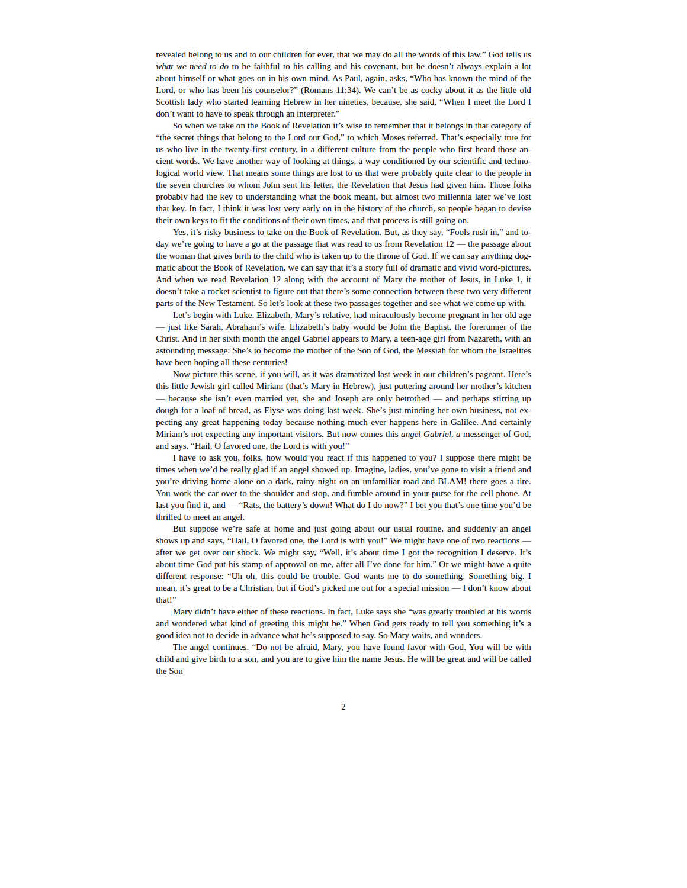revealed belong to us and to our children for ever, that we may do all the words of this law.” God tells us what we need to do to be faithful to his calling and his covenant, but he doesn’t always explain a lot about himself or what goes on in his own mind. As Paul, again, asks, “Who has known the mind of the Lord, or who has been his counselor?” (Romans 11:34). We can’t be as cocky about it as the little old Scottish lady who started learning Hebrew in her nineties, because, she said, “When I meet the Lord I don’t want to have to speak through an interpreter.”
So when we take on the Book of Revelation it’s wise to remember that it belongs in that category of “the secret things that belong to the Lord our God,” to which Moses referred. That’s especially true for us who live in the twenty-first century, in a different culture from the people who first heard those ancient words. We have another way of looking at things, a way conditioned by our scientific and technological world view. That means some things are lost to us that were probably quite clear to the people in the seven churches to whom John sent his letter, the Revelation that Jesus had given him. Those folks probably had the key to understanding what the book meant, but almost two millennia later we’ve lost that key. In fact, I think it was lost very early on in the history of the church, so people began to devise their own keys to fit the conditions of their own times, and that process is still going on.
Yes, it’s risky business to take on the Book of Revelation. But, as they say, “Fools rush in,” and today we’re going to have a go at the passage that was read to us from Revelation 12 — the passage about the woman that gives birth to the child who is taken up to the throne of God. If we can say anything dogmatic about the Book of Revelation, we can say that it’s a story full of dramatic and vivid word-pictures. And when we read Revelation 12 along with the account of Mary the mother of Jesus, in Luke 1, it doesn’t take a rocket scientist to figure out that there’s some connection between these two very different parts of the New Testament. So let’s look at these two passages together and see what we come up with.
Let’s begin with Luke. Elizabeth, Mary’s relative, had miraculously become pregnant in her old age — just like Sarah, Abraham’s wife. Elizabeth’s baby would be John the Baptist, the forerunner of the Christ. And in her sixth month the angel Gabriel appears to Mary, a teen-age girl from Nazareth, with an astounding message: She’s to become the mother of the Son of God, the Messiah for whom the Israelites have been hoping all these centuries!
Now picture this scene, if you will, as it was dramatized last week in our children’s pageant. Here’s this little Jewish girl called Miriam (that’s Mary in Hebrew), just puttering around her mother’s kitchen — because she isn’t even married yet, she and Joseph are only betrothed — and perhaps stirring up dough for a loaf of bread, as Elyse was doing last week. She’s just minding her own business, not expecting any great happening today because nothing much ever happens here in Galilee. And certainly Miriam’s not expecting any important visitors. But now comes this angel Gabriel, a messenger of God, and says, “Hail, O favored one, the Lord is with you!”
I have to ask you, folks, how would you react if this happened to you? I suppose there might be times when we’d be really glad if an angel showed up. Imagine, ladies, you’ve gone to visit a friend and you’re driving home alone on a dark, rainy night on an unfamiliar road and BLAM! there goes a tire. You work the car over to the shoulder and stop, and fumble around in your purse for the cell phone. At last you find it, and — “Rats, the battery’s down! What do I do now?” I bet you that’s one time you’d be thrilled to meet an angel.
But suppose we’re safe at home and just going about our usual routine, and suddenly an angel shows up and says, “Hail, O favored one, the Lord is with you!” We might have one of two reactions — after we get over our shock. We might say, “Well, it’s about time I got the recognition I deserve. It’s about time God put his stamp of approval on me, after all I’ve done for him.” Or we might have a quite different response: “Uh oh, this could be trouble. God wants me to do something. Something big. I mean, it’s great to be a Christian, but if God’s picked me out for a special mission — I don’t know about that!”
Mary didn’t have either of these reactions. In fact, Luke says she “was greatly troubled at his words and wondered what kind of greeting this might be.” When God gets ready to tell you something it’s a good idea not to decide in advance what he’s supposed to say. So Mary waits, and wonders.
The angel continues. “Do not be afraid, Mary, you have found favor with God. You will be with child and give birth to a son, and you are to give him the name Jesus. He will be great and will be called the Son
2